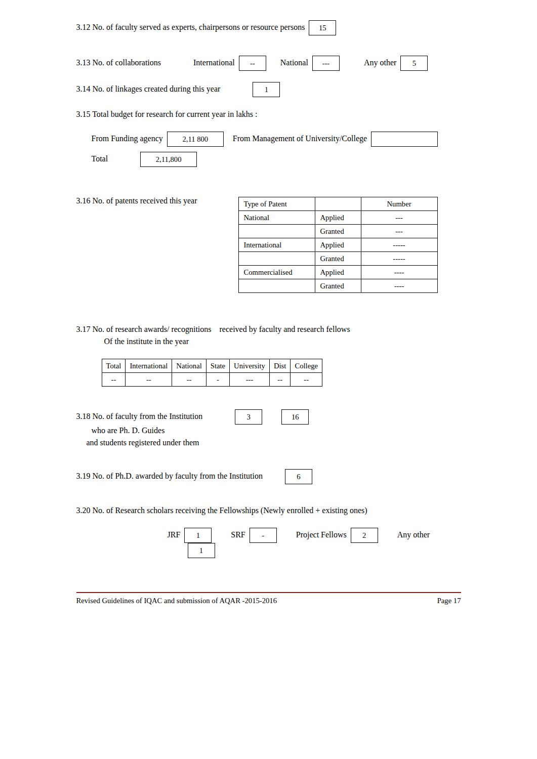3.12 No. of faculty served as experts, chairpersons or resource persons 15
3.13 No. of collaborations International -- National --- Any other 5
3.14 No. of linkages created during this year 1
3.15 Total budget for research for current year in lakhs :
From Funding agency 2,11 800 From Management of University/College
Total 2,11,800
3.16 No. of patents received this year
| Type of Patent | | Number |
| National | Applied | --- |
| | Granted | --- |
| International | Applied | ----- |
| | Granted | ----- |
| Commercialised | Applied | ---- |
| | Granted | ---- |
3.17 No. of research awards/ recognitions received by faculty and research fellows
Of the institute in the year
| Total | International | National | State | University | Dist | College |
| -- | -- | -- | - | --- | -- | -- |
3.18 No. of faculty from the Institution 3 16
who are Ph. D. Guides
and students registered under them
3.19 No. of Ph.D. awarded by faculty from the Institution 6
3.20 No. of Research scholars receiving the Fellowships (Newly enrolled + existing ones)
JRF 1 SRF - Project Fellows 2 Any other 1
Revised Guidelines of IQAC and submission of AQAR -2015-2016 Page 17